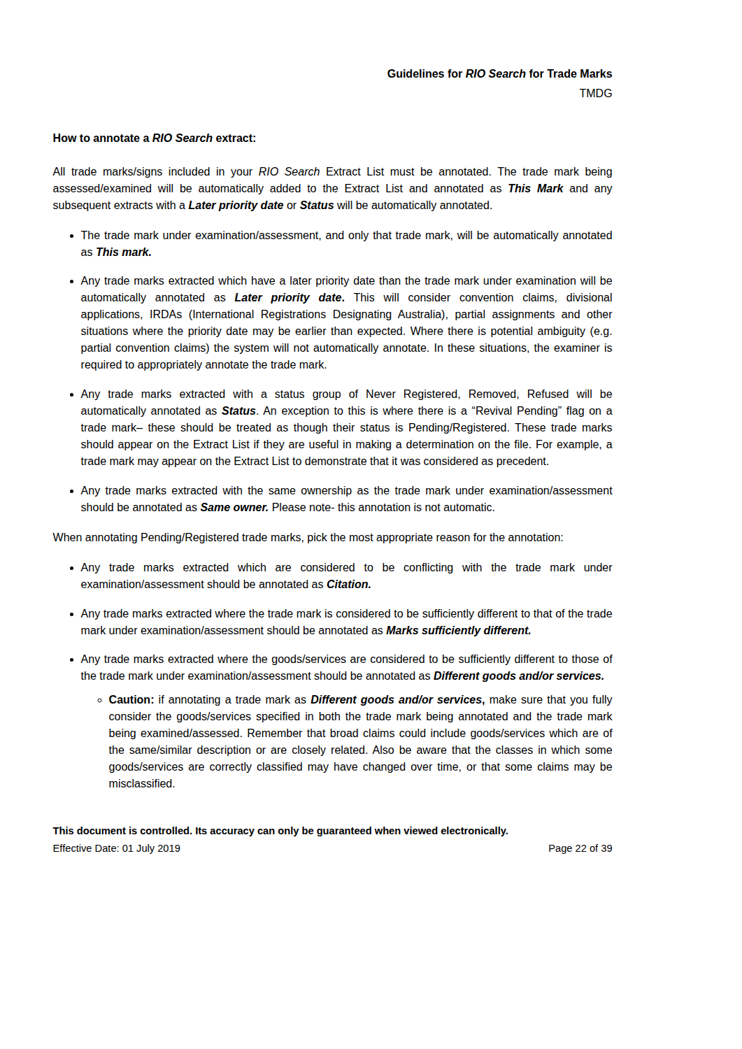Guidelines for RIO Search for Trade Marks
TMDG
How to annotate a RIO Search extract:
All trade marks/signs included in your RIO Search Extract List must be annotated. The trade mark being assessed/examined will be automatically added to the Extract List and annotated as This Mark and any subsequent extracts with a Later priority date or Status will be automatically annotated.
The trade mark under examination/assessment, and only that trade mark, will be automatically annotated as This mark.
Any trade marks extracted which have a later priority date than the trade mark under examination will be automatically annotated as Later priority date. This will consider convention claims, divisional applications, IRDAs (International Registrations Designating Australia), partial assignments and other situations where the priority date may be earlier than expected. Where there is potential ambiguity (e.g. partial convention claims) the system will not automatically annotate. In these situations, the examiner is required to appropriately annotate the trade mark.
Any trade marks extracted with a status group of Never Registered, Removed, Refused will be automatically annotated as Status. An exception to this is where there is a “Revival Pending” flag on a trade mark– these should be treated as though their status is Pending/Registered. These trade marks should appear on the Extract List if they are useful in making a determination on the file. For example, a trade mark may appear on the Extract List to demonstrate that it was considered as precedent.
Any trade marks extracted with the same ownership as the trade mark under examination/assessment should be annotated as Same owner. Please note- this annotation is not automatic.
When annotating Pending/Registered trade marks, pick the most appropriate reason for the annotation:
Any trade marks extracted which are considered to be conflicting with the trade mark under examination/assessment should be annotated as Citation.
Any trade marks extracted where the trade mark is considered to be sufficiently different to that of the trade mark under examination/assessment should be annotated as Marks sufficiently different.
Any trade marks extracted where the goods/services are considered to be sufficiently different to those of the trade mark under examination/assessment should be annotated as Different goods and/or services.
Caution: if annotating a trade mark as Different goods and/or services, make sure that you fully consider the goods/services specified in both the trade mark being annotated and the trade mark being examined/assessed. Remember that broad claims could include goods/services which are of the same/similar description or are closely related. Also be aware that the classes in which some goods/services are correctly classified may have changed over time, or that some claims may be misclassified.
This document is controlled. Its accuracy can only be guaranteed when viewed electronically.
Effective Date: 01 July 2019 Page 22 of 39